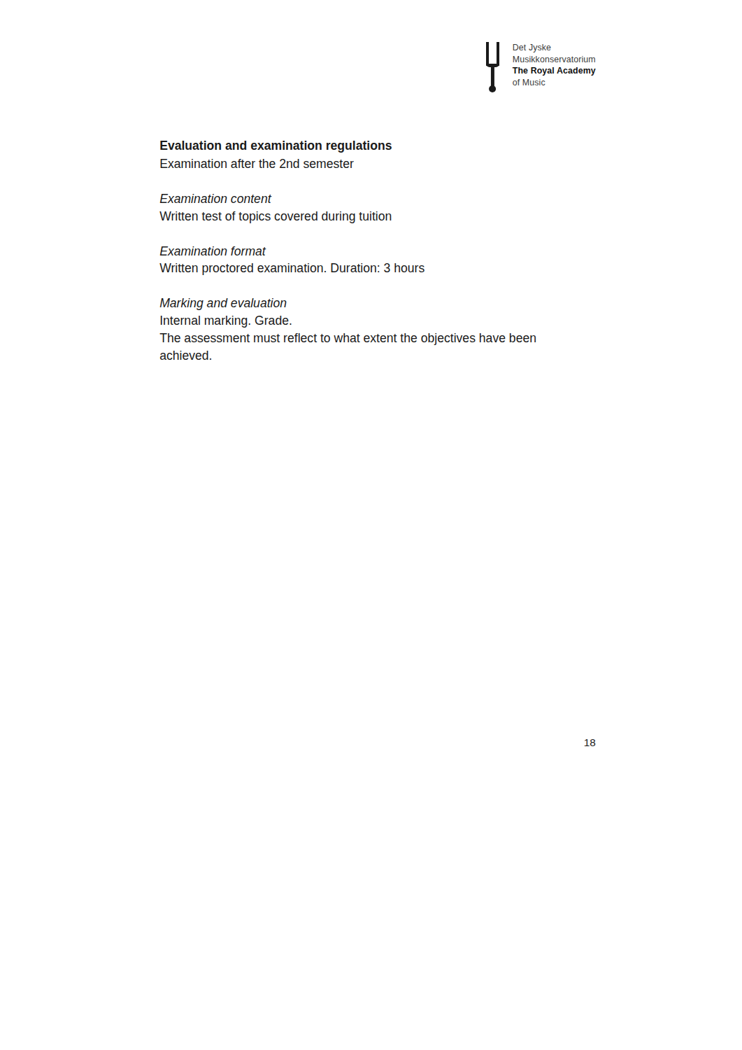Det Jyske
Musikkonservatorium
The Royal Academy
of Music
Evaluation and examination regulations
Examination after the 2nd semester
Examination content
Written test of topics covered during tuition
Examination format
Written proctored examination. Duration: 3 hours
Marking and evaluation
Internal marking. Grade.
The assessment must reflect to what extent the objectives have been achieved.
18